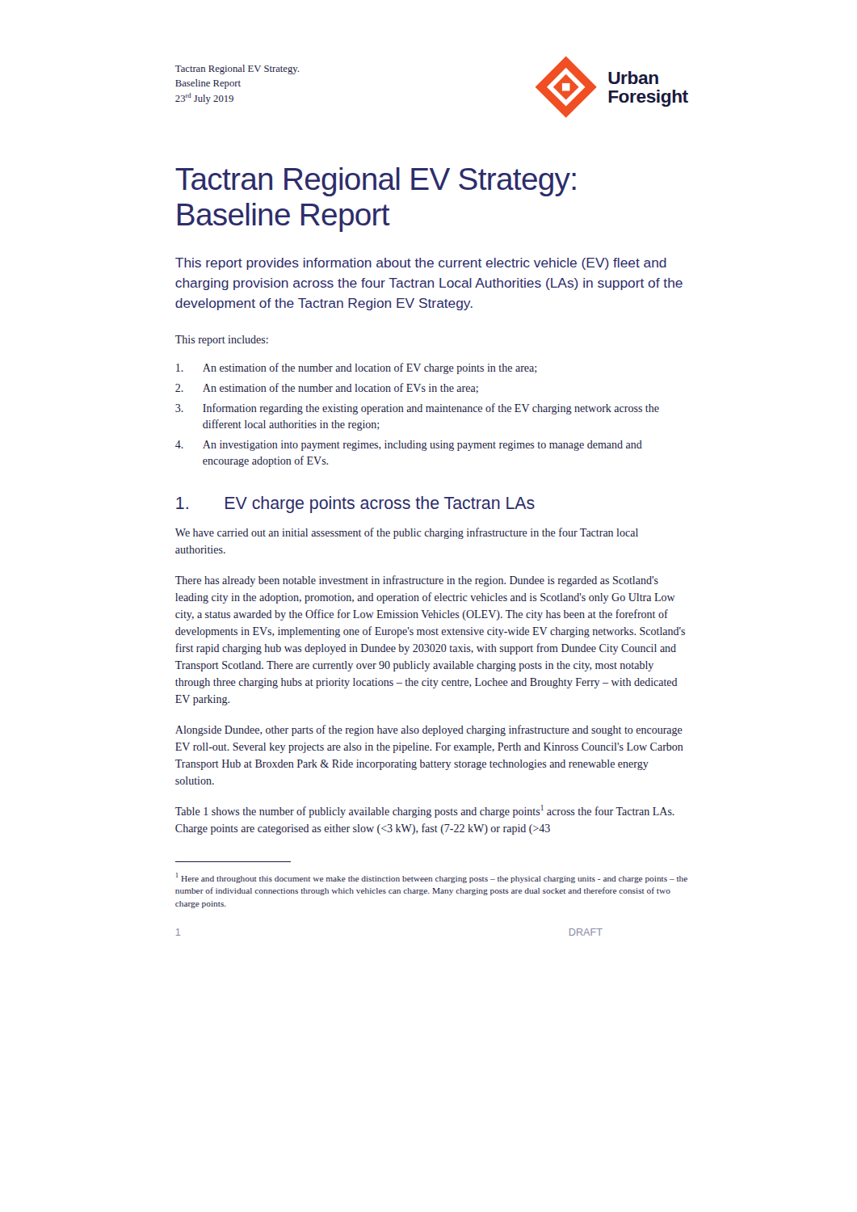Tactran Regional EV Strategy.
Baseline Report
23rd July 2019
Urban
Foresight
Tactran Regional EV Strategy:
Baseline Report
This report provides information about the current electric vehicle (EV) fleet and charging provision across the four Tactran Local Authorities (LAs) in support of the development of the Tactran Region EV Strategy.
This report includes:
An estimation of the number and location of EV charge points in the area;
An estimation of the number and location of EVs in the area;
Information regarding the existing operation and maintenance of the EV charging network across the different local authorities in the region;
An investigation into payment regimes, including using payment regimes to manage demand and encourage adoption of EVs.
1. EV charge points across the Tactran LAs
We have carried out an initial assessment of the public charging infrastructure in the four Tactran local authorities.
There has already been notable investment in infrastructure in the region. Dundee is regarded as Scotland's leading city in the adoption, promotion, and operation of electric vehicles and is Scotland's only Go Ultra Low city, a status awarded by the Office for Low Emission Vehicles (OLEV). The city has been at the forefront of developments in EVs, implementing one of Europe's most extensive city-wide EV charging networks. Scotland's first rapid charging hub was deployed in Dundee by 203020 taxis, with support from Dundee City Council and Transport Scotland. There are currently over 90 publicly available charging posts in the city, most notably through three charging hubs at priority locations – the city centre, Lochee and Broughty Ferry – with dedicated EV parking.
Alongside Dundee, other parts of the region have also deployed charging infrastructure and sought to encourage EV roll-out. Several key projects are also in the pipeline. For example, Perth and Kinross Council's Low Carbon Transport Hub at Broxden Park & Ride incorporating battery storage technologies and renewable energy solution.
Table 1 shows the number of publicly available charging posts and charge points1 across the four Tactran LAs. Charge points are categorised as either slow (<3 kW), fast (7-22 kW) or rapid (>43
1 Here and throughout this document we make the distinction between charging posts – the physical charging units - and charge points – the number of individual connections through which vehicles can charge. Many charging posts are dual socket and therefore consist of two charge points.
1 DRAFT